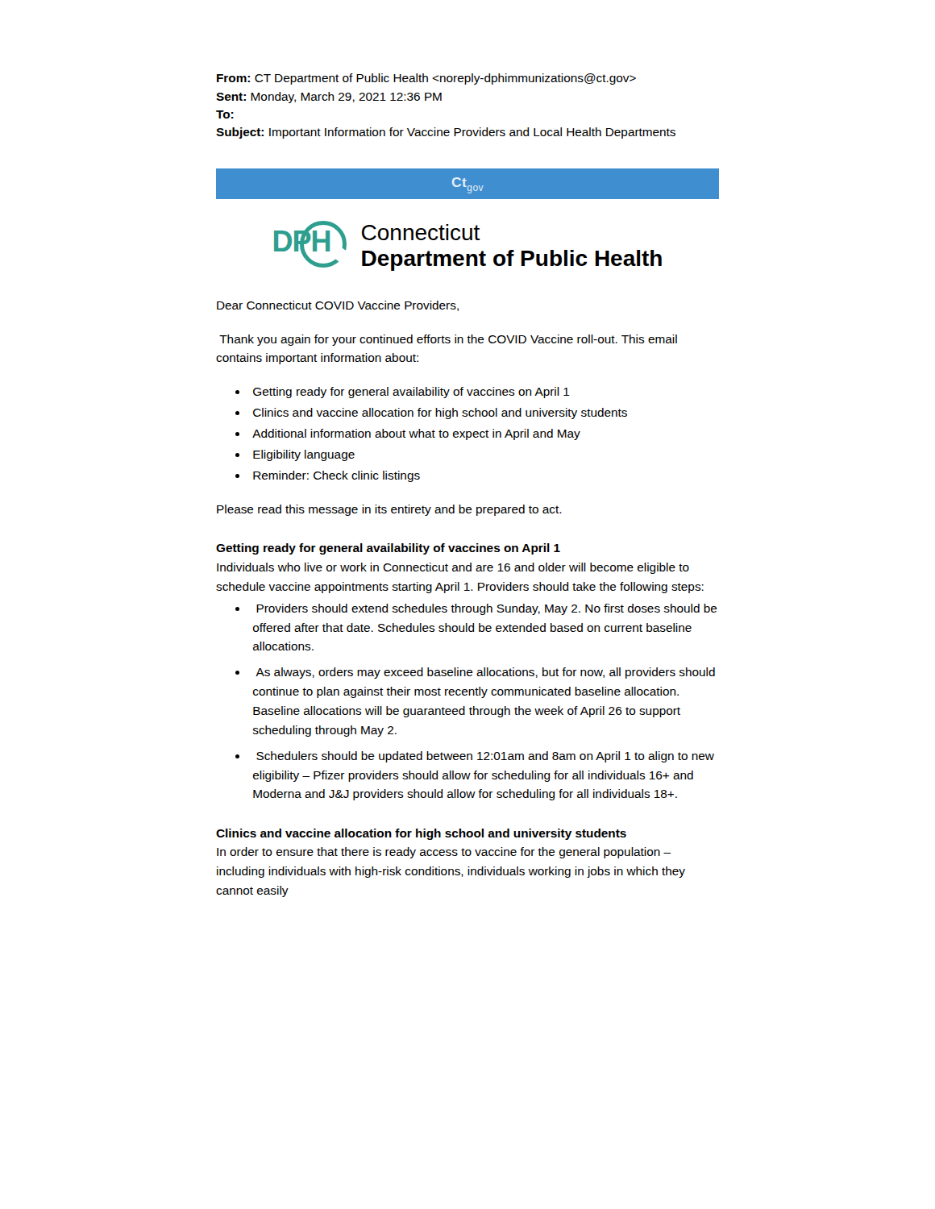From: CT Department of Public Health <noreply-dphimmunizations@ct.gov>
Sent: Monday, March 29, 2021 12:36 PM
To:
Subject: Important Information for Vaccine Providers and Local Health Departments
Ctgov
DPH
Connecticut
Department of Public Health
Dear Connecticut COVID Vaccine Providers,
Thank you again for your continued efforts in the COVID Vaccine roll-out. This email contains important information about:
Getting ready for general availability of vaccines on April 1
Clinics and vaccine allocation for high school and university students
Additional information about what to expect in April and May
Eligibility language
Reminder: Check clinic listings
Please read this message in its entirety and be prepared to act.
Getting ready for general availability of vaccines on April 1
Individuals who live or work in Connecticut and are 16 and older will become eligible to schedule vaccine appointments starting April 1. Providers should take the following steps:
Providers should extend schedules through Sunday, May 2. No first doses should be offered after that date. Schedules should be extended based on current baseline allocations.
As always, orders may exceed baseline allocations, but for now, all providers should continue to plan against their most recently communicated baseline allocation. Baseline allocations will be guaranteed through the week of April 26 to support scheduling through May 2.
Schedulers should be updated between 12:01am and 8am on April 1 to align to new eligibility – Pfizer providers should allow for scheduling for all individuals 16+ and Moderna and J&J providers should allow for scheduling for all individuals 18+.
Clinics and vaccine allocation for high school and university students
In order to ensure that there is ready access to vaccine for the general population – including individuals with high-risk conditions, individuals working in jobs in which they cannot easily